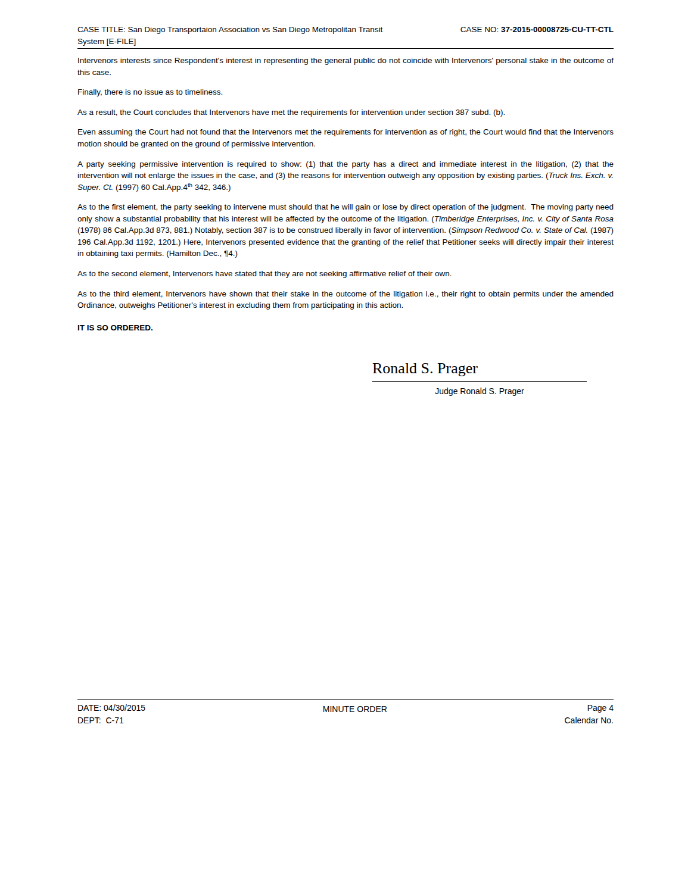CASE TITLE: San Diego Transportaion Association vs San Diego Metropolitan Transit System [E-FILE]
CASE NO: 37-2015-00008725-CU-TT-CTL
Intervenors interests since Respondent's interest in representing the general public do not coincide with Intervenors' personal stake in the outcome of this case.
Finally, there is no issue as to timeliness.
As a result, the Court concludes that Intervenors have met the requirements for intervention under section 387 subd. (b).
Even assuming the Court had not found that the Intervenors met the requirements for intervention as of right, the Court would find that the Intervenors motion should be granted on the ground of permissive intervention.
A party seeking permissive intervention is required to show: (1) that the party has a direct and immediate interest in the litigation, (2) that the intervention will not enlarge the issues in the case, and (3) the reasons for intervention outweigh any opposition by existing parties. (Truck Ins. Exch. v. Super. Ct. (1997) 60 Cal.App.4th 342, 346.)
As to the first element, the party seeking to intervene must should that he will gain or lose by direct operation of the judgment. The moving party need only show a substantial probability that his interest will be affected by the outcome of the litigation. (Timberidge Enterprises, Inc. v. City of Santa Rosa (1978) 86 Cal.App.3d 873, 881.) Notably, section 387 is to be construed liberally in favor of intervention. (Simpson Redwood Co. v. State of Cal. (1987) 196 Cal.App.3d 1192, 1201.) Here, Intervenors presented evidence that the granting of the relief that Petitioner seeks will directly impair their interest in obtaining taxi permits. (Hamilton Dec., ¶4.)
As to the second element, Intervenors have stated that they are not seeking affirmative relief of their own.
As to the third element, Intervenors have shown that their stake in the outcome of the litigation i.e., their right to obtain permits under the amended Ordinance, outweighs Petitioner's interest in excluding them from participating in this action.
IT IS SO ORDERED.
Ronald S. Prager
Judge Ronald S. Prager
DATE: 04/30/2015 DEPT: C-71
MINUTE ORDER
Page 4 Calendar No.